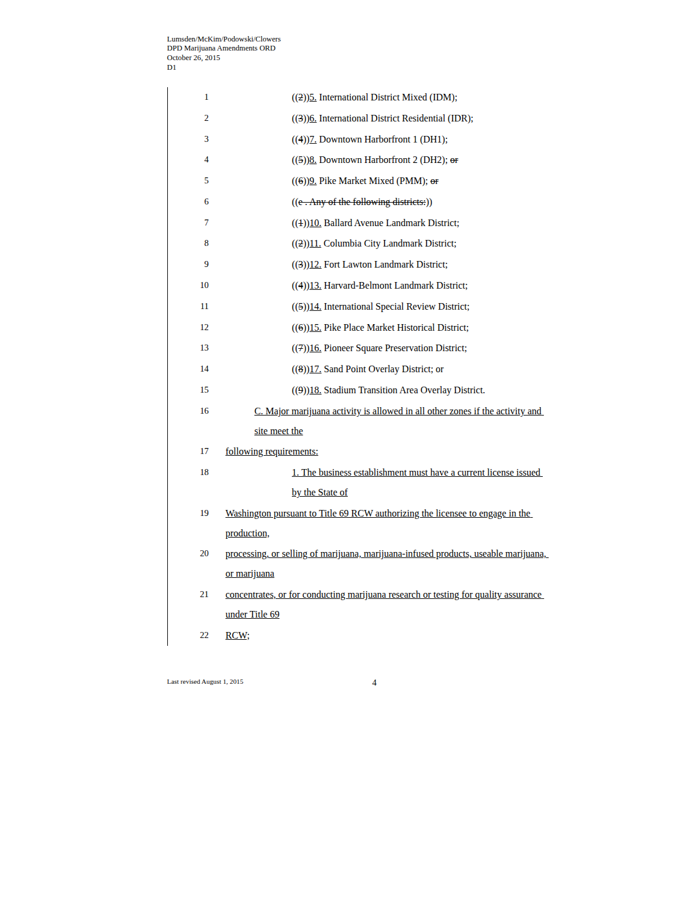Lumsden/McKim/Podowski/Clowers
DPD Marijuana Amendments ORD
October 26, 2015
D1
| 1 | (( 2 )) 5. International District Mixed (IDM); |
| 2 | (( 3 )) 6. International District Residential (IDR); |
| 3 | (( 4 )) 7. Downtown Harborfront 1 (DH1); |
| 4 | (( 5 )) 8. Downtown Harborfront 2 (DH2); or |
| 5 | (( 6 )) 9. Pike Market Mixed (PMM); or |
| 6 | (( e . Any of the following districts: )) |
| 7 | (( 1 )) 10. Ballard Avenue Landmark District; |
| 8 | (( 2 )) 11. Columbia City Landmark District; |
| 9 | (( 3 )) 12. Fort Lawton Landmark District; |
| 10 | (( 4 )) 13. Harvard-Belmont Landmark District; |
| 11 | (( 5 )) 14. International Special Review District; |
| 12 | (( 6 )) 15. Pike Place Market Historical District; |
| 13 | (( 7 )) 16. Pioneer Square Preservation District; |
| 14 | (( 8 )) 17. Sand Point Overlay District; or |
| 15 | (( 9 )) 18. Stadium Transition Area Overlay District. |
| 16 | C. Major marijuana activity is allowed in all other zones if the activity and site meet the |
| 17 | following requirements: |
| 18 | 1. The business establishment must have a current license issued by the State of |
| 19 | Washington pursuant to Title 69 RCW authorizing the licensee to engage in the production, |
| 20 | processing, or selling of marijuana, marijuana-infused products, useable marijuana, or marijuana |
| 21 | concentrates, or for conducting marijuana research or testing for quality assurance under Title 69 |
| 22 | RCW; |
Last revised August 1, 2015 4